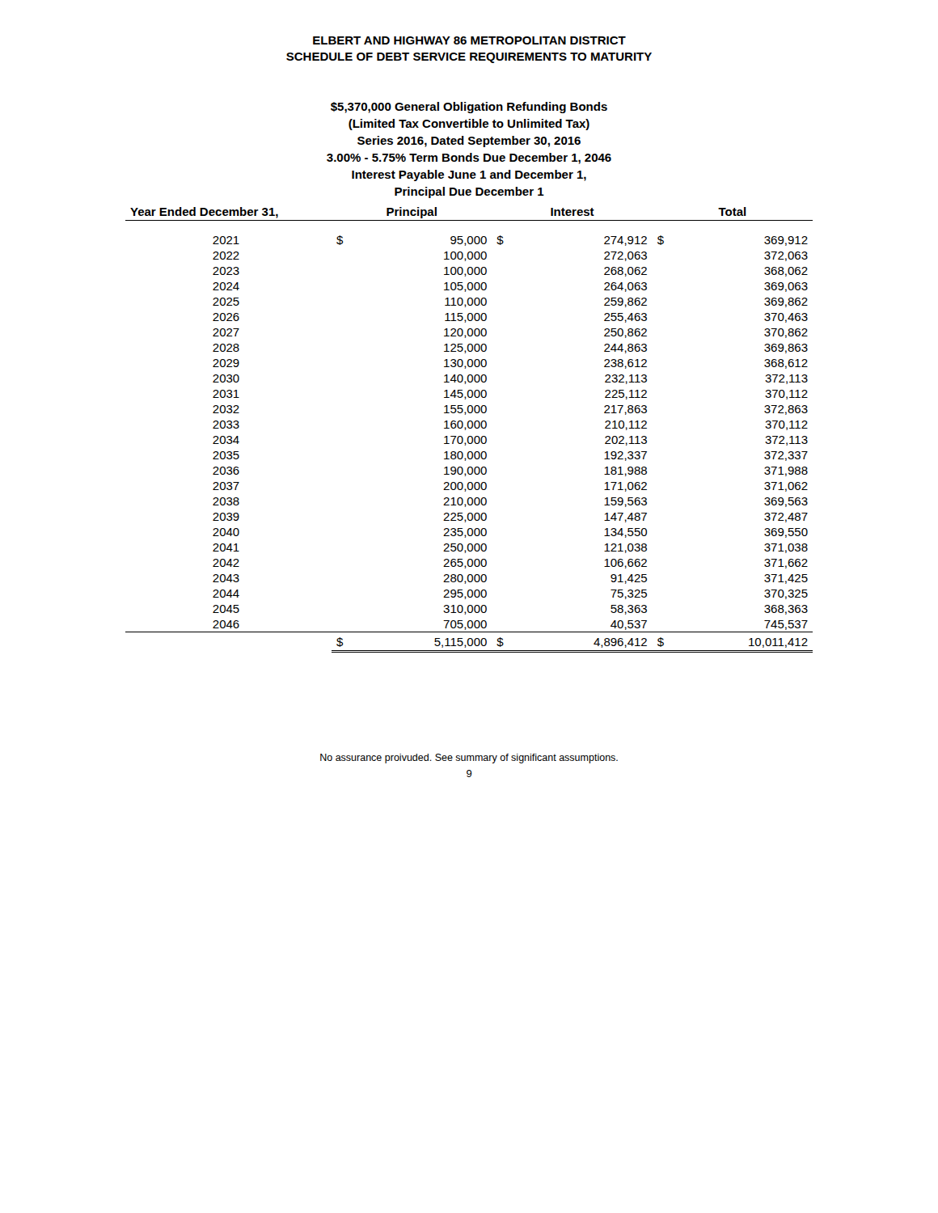ELBERT AND HIGHWAY 86 METROPOLITAN DISTRICT
SCHEDULE OF DEBT SERVICE REQUIREMENTS TO MATURITY
$5,370,000 General Obligation Refunding Bonds
(Limited Tax Convertible to Unlimited Tax)
Series 2016, Dated September 30, 2016
3.00% - 5.75% Term Bonds Due December 1, 2046
Interest Payable June 1 and December 1,
Principal Due December 1
| Year Ended December 31, | Principal | Interest | Total |
| --- | --- | --- | --- |
| 2021 | $ | 95,000 | $ | 274,912 | $ | 369,912 |
| 2022 | | 100,000 | | 272,063 | | 372,063 |
| 2023 | | 100,000 | | 268,062 | | 368,062 |
| 2024 | | 105,000 | | 264,063 | | 369,063 |
| 2025 | | 110,000 | | 259,862 | | 369,862 |
| 2026 | | 115,000 | | 255,463 | | 370,463 |
| 2027 | | 120,000 | | 250,862 | | 370,862 |
| 2028 | | 125,000 | | 244,863 | | 369,863 |
| 2029 | | 130,000 | | 238,612 | | 368,612 |
| 2030 | | 140,000 | | 232,113 | | 372,113 |
| 2031 | | 145,000 | | 225,112 | | 370,112 |
| 2032 | | 155,000 | | 217,863 | | 372,863 |
| 2033 | | 160,000 | | 210,112 | | 370,112 |
| 2034 | | 170,000 | | 202,113 | | 372,113 |
| 2035 | | 180,000 | | 192,337 | | 372,337 |
| 2036 | | 190,000 | | 181,988 | | 371,988 |
| 2037 | | 200,000 | | 171,062 | | 371,062 |
| 2038 | | 210,000 | | 159,563 | | 369,563 |
| 2039 | | 225,000 | | 147,487 | | 372,487 |
| 2040 | | 235,000 | | 134,550 | | 369,550 |
| 2041 | | 250,000 | | 121,038 | | 371,038 |
| 2042 | | 265,000 | | 106,662 | | 371,662 |
| 2043 | | 280,000 | | 91,425 | | 371,425 |
| 2044 | | 295,000 | | 75,325 | | 370,325 |
| 2045 | | 310,000 | | 58,363 | | 368,363 |
| 2046 | | 705,000 | | 40,537 | | 745,537 |
| | $ | 5,115,000 | $ | 4,896,412 | $ | 10,011,412 |
No assurance proivuded. See summary of significant assumptions.
9